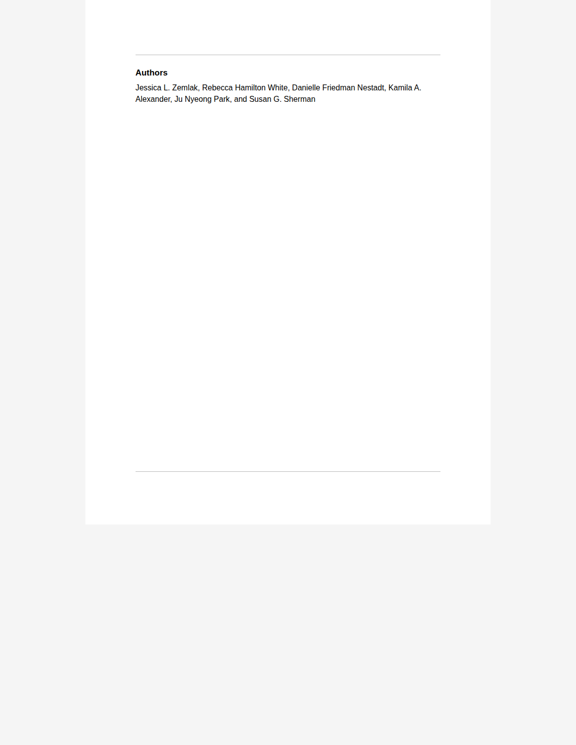Authors
Jessica L. Zemlak, Rebecca Hamilton White, Danielle Friedman Nestadt, Kamila A. Alexander, Ju Nyeong Park, and Susan G. Sherman